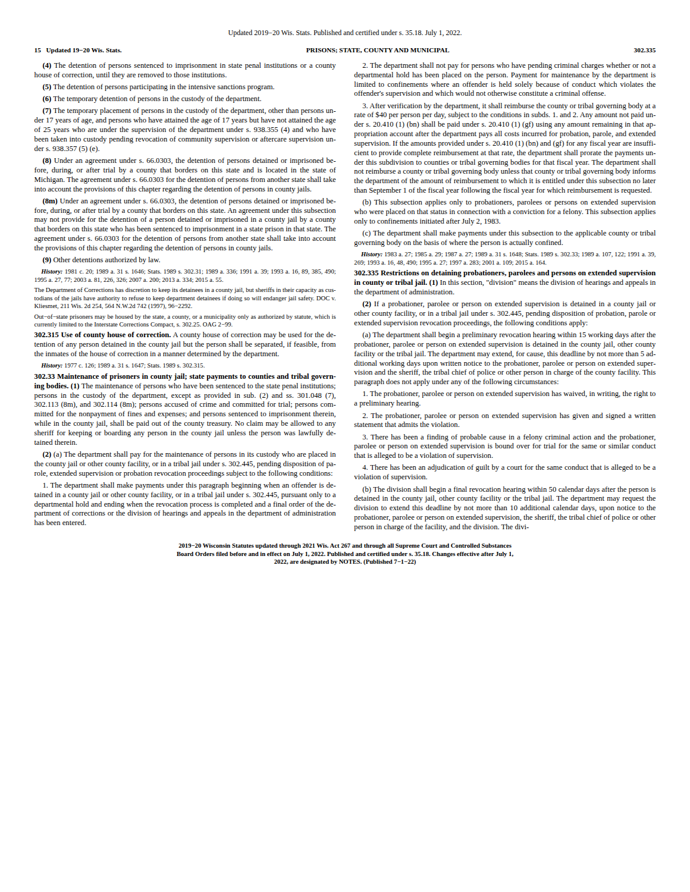Updated 2019−20 Wis. Stats. Published and certified under s. 35.18. July 1, 2022.
15 Updated 19−20 Wis. Stats.
PRISONS; STATE, COUNTY AND MUNICIPAL
302.335
(4) The detention of persons sentenced to imprisonment in state penal institutions or a county house of correction, until they are removed to those institutions.
(5) The detention of persons participating in the intensive sanctions program.
(6) The temporary detention of persons in the custody of the department.
(7) The temporary placement of persons in the custody of the department, other than persons under 17 years of age, and persons who have attained the age of 17 years but have not attained the age of 25 years who are under the supervision of the department under s. 938.355 (4) and who have been taken into custody pending revocation of community supervision or aftercare supervision under s. 938.357 (5) (e).
(8) Under an agreement under s. 66.0303, the detention of persons detained or imprisoned before, during, or after trial by a county that borders on this state and is located in the state of Michigan. The agreement under s. 66.0303 for the detention of persons from another state shall take into account the provisions of this chapter regarding the detention of persons in county jails.
(8m) Under an agreement under s. 66.0303, the detention of persons detained or imprisoned before, during, or after trial by a county that borders on this state. An agreement under this subsection may not provide for the detention of a person detained or imprisoned in a county jail by a county that borders on this state who has been sentenced to imprisonment in a state prison in that state. The agreement under s. 66.0303 for the detention of persons from another state shall take into account the provisions of this chapter regarding the detention of persons in county jails.
(9) Other detentions authorized by law.
History: 1981 c. 20; 1989 a. 31 s. 1646; Stats. 1989 s. 302.31; 1989 a. 336; 1991 a. 39; 1993 a. 16, 89, 385, 490; 1995 a. 27, 77; 2003 a. 81, 226, 326; 2007 a. 200; 2013 a. 334; 2015 a. 55.
The Department of Corrections has discretion to keep its detainees in a county jail, but sheriffs in their capacity as custodians of the jails have authority to refuse to keep department detainees if doing so will endanger jail safety. DOC v. Kliesmet, 211 Wis. 2d 254, 564 N.W.2d 742 (1997), 96−2292.
Out−of−state prisoners may be housed by the state, a county, or a municipality only as authorized by statute, which is currently limited to the Interstate Corrections Compact, s. 302.25. OAG 2−99.
302.315 Use of county house of correction. A county house of correction may be used for the detention of any person detained in the county jail but the person shall be separated, if feasible, from the inmates of the house of correction in a manner determined by the department.
History: 1977 c. 126; 1989 a. 31 s. 1647; Stats. 1989 s. 302.315.
302.33 Maintenance of prisoners in county jail; state payments to counties and tribal governing bodies. (1) The maintenance of persons who have been sentenced to the state penal institutions; persons in the custody of the department, except as provided in sub. (2) and ss. 301.048 (7), 302.113 (8m), and 302.114 (8m); persons accused of crime and committed for trial; persons committed for the nonpayment of fines and expenses; and persons sentenced to imprisonment therein, while in the county jail, shall be paid out of the county treasury. No claim may be allowed to any sheriff for keeping or boarding any person in the county jail unless the person was lawfully detained therein.
(2) (a) The department shall pay for the maintenance of persons in its custody who are placed in the county jail or other county facility, or in a tribal jail under s. 302.445, pending disposition of parole, extended supervision or probation revocation proceedings subject to the following conditions:
1. The department shall make payments under this paragraph beginning when an offender is detained in a county jail or other county facility, or in a tribal jail under s. 302.445, pursuant only to a departmental hold and ending when the revocation process is completed and a final order of the department of corrections or the division of hearings and appeals in the department of administration has been entered.
2. The department shall not pay for persons who have pending criminal charges whether or not a departmental hold has been placed on the person. Payment for maintenance by the department is limited to confinements where an offender is held solely because of conduct which violates the offender's supervision and which would not otherwise constitute a criminal offense.
3. After verification by the department, it shall reimburse the county or tribal governing body at a rate of $40 per person per day, subject to the conditions in subds. 1. and 2. Any amount not paid under s. 20.410 (1) (bn) shall be paid under s. 20.410 (1) (gf) using any amount remaining in that appropriation account after the department pays all costs incurred for probation, parole, and extended supervision. If the amounts provided under s. 20.410 (1) (bn) and (gf) for any fiscal year are insufficient to provide complete reimbursement at that rate, the department shall prorate the payments under this subdivision to counties or tribal governing bodies for that fiscal year. The department shall not reimburse a county or tribal governing body unless that county or tribal governing body informs the department of the amount of reimbursement to which it is entitled under this subsection no later than September 1 of the fiscal year following the fiscal year for which reimbursement is requested.
(b) This subsection applies only to probationers, parolees or persons on extended supervision who were placed on that status in connection with a conviction for a felony. This subsection applies only to confinements initiated after July 2, 1983.
(c) The department shall make payments under this subsection to the applicable county or tribal governing body on the basis of where the person is actually confined.
History: 1983 a. 27; 1985 a. 29; 1987 a. 27; 1989 a. 31 s. 1648; Stats. 1989 s. 302.33; 1989 a. 107, 122; 1991 a. 39, 269; 1993 a. 16, 48, 490; 1995 a. 27; 1997 a. 283; 2001 a. 109; 2015 a. 164.
302.335 Restrictions on detaining probationers, parolees and persons on extended supervision in county or tribal jail. (1) In this section, "division" means the division of hearings and appeals in the department of administration.
(2) If a probationer, parolee or person on extended supervision is detained in a county jail or other county facility, or in a tribal jail under s. 302.445, pending disposition of probation, parole or extended supervision revocation proceedings, the following conditions apply:
(a) The department shall begin a preliminary revocation hearing within 15 working days after the probationer, parolee or person on extended supervision is detained in the county jail, other county facility or the tribal jail. The department may extend, for cause, this deadline by not more than 5 additional working days upon written notice to the probationer, parolee or person on extended supervision and the sheriff, the tribal chief of police or other person in charge of the county facility. This paragraph does not apply under any of the following circumstances:
1. The probationer, parolee or person on extended supervision has waived, in writing, the right to a preliminary hearing.
2. The probationer, parolee or person on extended supervision has given and signed a written statement that admits the violation.
3. There has been a finding of probable cause in a felony criminal action and the probationer, parolee or person on extended supervision is bound over for trial for the same or similar conduct that is alleged to be a violation of supervision.
4. There has been an adjudication of guilt by a court for the same conduct that is alleged to be a violation of supervision.
(b) The division shall begin a final revocation hearing within 50 calendar days after the person is detained in the county jail, other county facility or the tribal jail. The department may request the division to extend this deadline by not more than 10 additional calendar days, upon notice to the probationer, parolee or person on extended supervision, the sheriff, the tribal chief of police or other person in charge of the facility, and the division. The divi-
2019−20 Wisconsin Statutes updated through 2021 Wis. Act 267 and through all Supreme Court and Controlled Substances
Board Orders filed before and in effect on July 1, 2022. Published and certified under s. 35.18. Changes effective after July 1,
2022, are designated by NOTES. (Published 7−1−22)